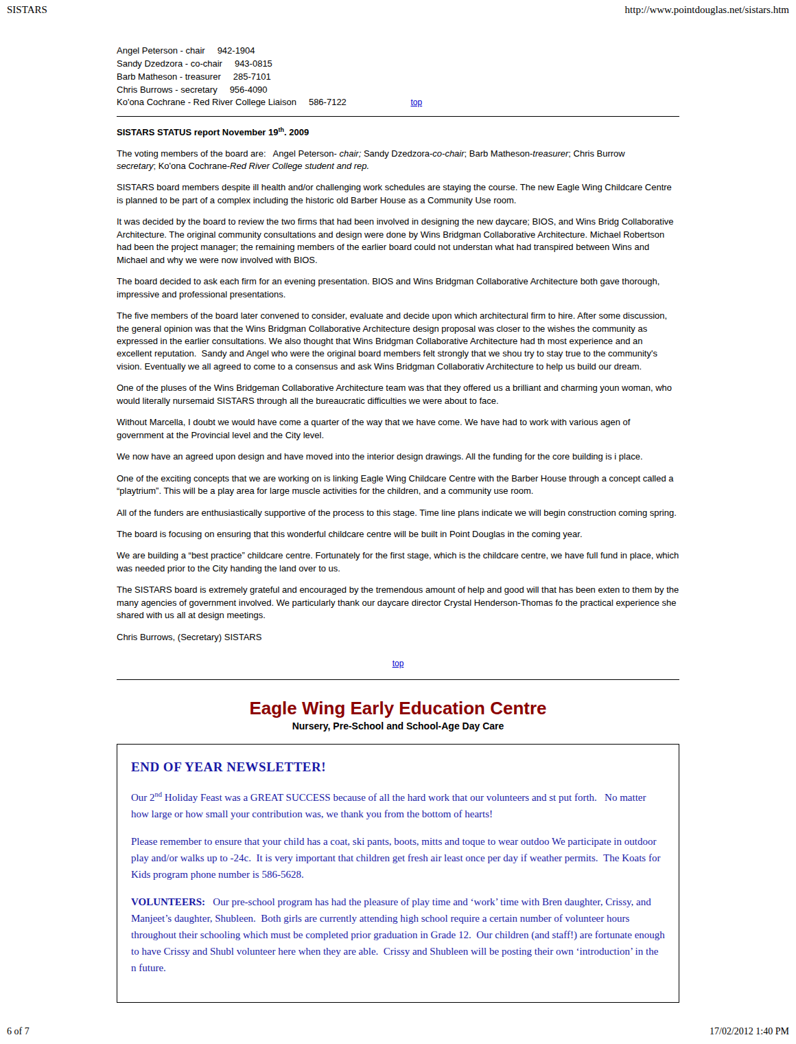SISTARS http://www.pointdouglas.net/sistars.htm
Angel Peterson - chair942-1904
Sandy Dzedzora - co-chair943-0815
Barb Matheson - treasurer285-7101
Chris Burrows - secretary956-4090
Ko'ona Cochrane - Red River College Liaison586-7122 top
SISTARS STATUS report November 19th. 2009
The voting members of the board are: Angel Peterson- chair; Sandy Dzedzora-co-chair; Barb Matheson-treasurer; Chris Burrow
secretary; Ko'ona Cochrane-Red River College student and rep.
SISTARS board members despite ill health and/or challenging work schedules are staying the course. The new Eagle Wing Childcare Centre is planned to be part of a complex including the historic old Barber House as a Community Use room.
It was decided by the board to review the two firms that had been involved in designing the new daycare; BIOS, and Wins Bridg Collaborative Architecture. The original community consultations and design were done by Wins Bridgman Collaborative Architecture. Michael Robertson had been the project manager; the remaining members of the earlier board could not understan what had transpired between Wins and Michael and why we were now involved with BIOS.
The board decided to ask each firm for an evening presentation. BIOS and Wins Bridgman Collaborative Architecture both gave thorough, impressive and professional presentations.
The five members of the board later convened to consider, evaluate and decide upon which architectural firm to hire. After some discussion, the general opinion was that the Wins Bridgman Collaborative Architecture design proposal was closer to the wishes the community as expressed in the earlier consultations. We also thought that Wins Bridgman Collaborative Architecture had th most experience and an excellent reputation. Sandy and Angel who were the original board members felt strongly that we shou try to stay true to the community's vision. Eventually we all agreed to come to a consensus and ask Wins Bridgman Collaborativ Architecture to help us build our dream.
One of the pluses of the Wins Bridgeman Collaborative Architecture team was that they offered us a brilliant and charming youn woman, who would literally nursemaid SISTARS through all the bureaucratic difficulties we were about to face.
Without Marcella, I doubt we would have come a quarter of the way that we have come. We have had to work with various agen of government at the Provincial level and the City level.
We now have an agreed upon design and have moved into the interior design drawings. All the funding for the core building is i place.
One of the exciting concepts that we are working on is linking Eagle Wing Childcare Centre with the Barber House through a concept called a “playtrium”. This will be a play area for large muscle activities for the children, and a community use room.
All of the funders are enthusiastically supportive of the process to this stage. Time line plans indicate we will begin construction coming spring.
The board is focusing on ensuring that this wonderful childcare centre will be built in Point Douglas in the coming year.
We are building a “best practice” childcare centre. Fortunately for the first stage, which is the childcare centre, we have full fund in place, which was needed prior to the City handing the land over to us.
The SISTARS board is extremely grateful and encouraged by the tremendous amount of help and good will that has been exten to them by the many agencies of government involved. We particularly thank our daycare director Crystal Henderson-Thomas fo the practical experience she shared with us all at design meetings.
Chris Burrows, (Secretary) SISTARS
top
Eagle Wing Early Education Centre
Nursery, Pre-School and School-Age Day Care
END OF YEAR NEWSLETTER!
Our 2nd Holiday Feast was a GREAT SUCCESS because of all the hard work that our volunteers and st put forth. No matter how large or how small your contribution was, we thank you from the bottom of hearts!
Please remember to ensure that your child has a coat, ski pants, boots, mitts and toque to wear outdoo We participate in outdoor play and/or walks up to -24c. It is very important that children get fresh air least once per day if weather permits. The Koats for Kids program phone number is 586-5628.
VOLUNTEERS: Our pre-school program has had the pleasure of play time and ‘work’ time with Bren daughter, Crissy, and Manjeet’s daughter, Shubleen. Both girls are currently attending high school require a certain number of volunteer hours throughout their schooling which must be completed prior graduation in Grade 12. Our children (and staff!) are fortunate enough to have Crissy and Shubl volunteer here when they are able. Crissy and Shubleen will be posting their own ‘introduction’ in the n future.
6 of 7 17/02/2012 1:40 PM